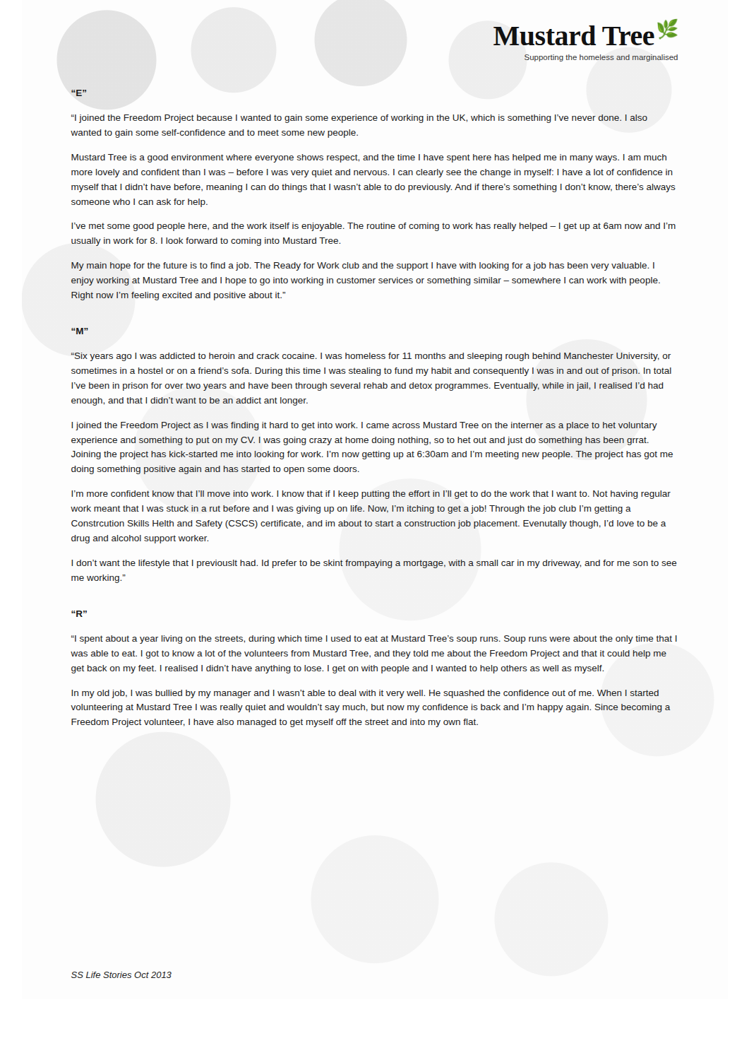Mustard Tree🌿
Supporting the homeless and marginalised
“E”
“I joined the Freedom Project because I wanted to gain some experience of working in the UK, which is something I’ve never done. I also wanted to gain some self-confidence and to meet some new people.
Mustard Tree is a good environment where everyone shows respect, and the time I have spent here has helped me in many ways. I am much more lovely and confident than I was – before I was very quiet and nervous. I can clearly see the change in myself: I have a lot of confidence in myself that I didn’t have before, meaning I can do things that I wasn’t able to do previously. And if there’s something I don’t know, there’s always someone who I can ask for help.
I’ve met some good people here, and the work itself is enjoyable. The routine of coming to work has really helped – I get up at 6am now and I’m usually in work for 8. I look forward to coming into Mustard Tree.
My main hope for the future is to find a job. The Ready for Work club and the support I have with looking for a job has been very valuable. I enjoy working at Mustard Tree and I hope to go into working in customer services or something similar – somewhere I can work with people. Right now I’m feeling excited and positive about it.”
“M”
“Six years ago I was addicted to heroin and crack cocaine. I was homeless for 11 months and sleeping rough behind Manchester University, or sometimes in a hostel or on a friend’s sofa. During this time I was stealing to fund my habit and consequently I was in and out of prison. In total I’ve been in prison for over two years and have been through several rehab and detox programmes. Eventually, while in jail, I realised I’d had enough, and that I didn’t want to be an addict ant longer.
I joined the Freedom Project as I was finding it hard to get into work. I came across Mustard Tree on the interner as a place to het voluntary experience and something to put on my CV. I was going crazy at home doing nothing, so to het out and just do something has been grrat. Joining the project has kick-started me into looking for work. I’m now getting up at 6:30am and I’m meeting new people. The project has got me doing something positive again and has started to open some doors.
I’m more confident know that I’ll move into work. I know that if I keep putting the effort in I’ll get to do the work that I want to. Not having regular work meant that I was stuck in a rut before and I was giving up on life. Now, I’m itching to get a job! Through the job club I’m getting a Constrcution Skills Helth and Safety (CSCS) certificate, and im about to start a construction job placement. Evenutally though, I’d love to be a drug and alcohol support worker.
I don’t want the lifestyle that I previouslt had. Id prefer to be skint frompaying a mortgage, with a small car in my driveway, and for me son to see me working.”
“R”
“I spent about a year living on the streets, during which time I used to eat at Mustard Tree’s soup runs. Soup runs were about the only time that I was able to eat. I got to know a lot of the volunteers from Mustard Tree, and they told me about the Freedom Project and that it could help me get back on my feet. I realised I didn’t have anything to lose. I get on with people and I wanted to help others as well as myself.
In my old job, I was bullied by my manager and I wasn’t able to deal with it very well. He squashed the confidence out of me. When I started volunteering at Mustard Tree I was really quiet and wouldn’t say much, but now my confidence is back and I’m happy again. Since becoming a Freedom Project volunteer, I have also managed to get myself off the street and into my own flat.
SS Life Stories Oct 2013